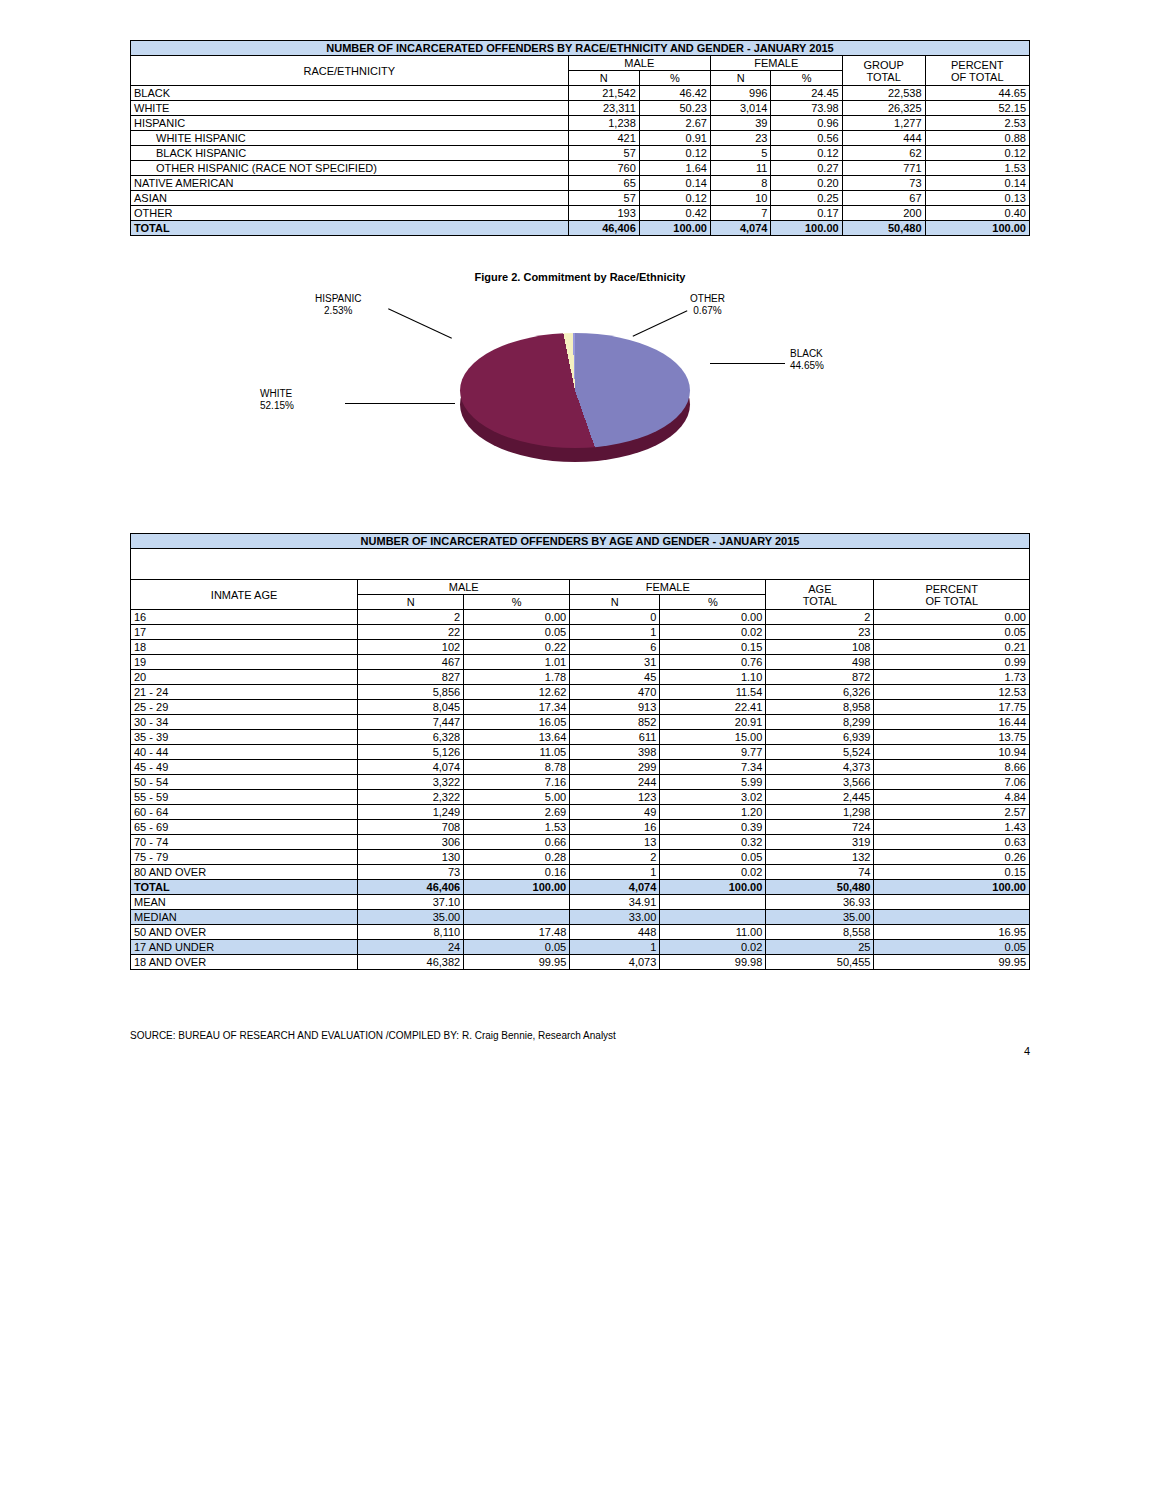| NUMBER OF INCARCERATED OFFENDERS BY RACE/ETHNICITY AND GENDER - JANUARY 2015 |
| --- |
| RACE/ETHNICITY | MALE | FEMALE | GROUP TOTAL | PERCENT OF TOTAL |
| N | % | N | % |
| BLACK | 21,542 | 46.42 | 996 | 24.45 | 22,538 | 44.65 |
| WHITE | 23,311 | 50.23 | 3,014 | 73.98 | 26,325 | 52.15 |
| HISPANIC | 1,238 | 2.67 | 39 | 0.96 | 1,277 | 2.53 |
| WHITE HISPANIC | 421 | 0.91 | 23 | 0.56 | 444 | 0.88 |
| BLACK HISPANIC | 57 | 0.12 | 5 | 0.12 | 62 | 0.12 |
| OTHER HISPANIC (RACE NOT SPECIFIED) | 760 | 1.64 | 11 | 0.27 | 771 | 1.53 |
| NATIVE AMERICAN | 65 | 0.14 | 8 | 0.20 | 73 | 0.14 |
| ASIAN | 57 | 0.12 | 10 | 0.25 | 67 | 0.13 |
| OTHER | 193 | 0.42 | 7 | 0.17 | 200 | 0.40 |
| TOTAL | 46,406 | 100.00 | 4,074 | 100.00 | 50,480 | 100.00 |
Figure 2. Commitment by Race/Ethnicity
HISPANIC
2.53%
OTHER
0.67%
BLACK
44.65%
WHITE
52.15%
| NUMBER OF INCARCERATED OFFENDERS BY AGE AND GENDER - JANUARY 2015 |
| --- |
| INMATE AGE | MALE | FEMALE | AGE TOTAL | PERCENT OF TOTAL |
| N | % | N | % |
| 16 | 2 | 0.00 | 0 | 0.00 | 2 | 0.00 |
| 17 | 22 | 0.05 | 1 | 0.02 | 23 | 0.05 |
| 18 | 102 | 0.22 | 6 | 0.15 | 108 | 0.21 |
| 19 | 467 | 1.01 | 31 | 0.76 | 498 | 0.99 |
| 20 | 827 | 1.78 | 45 | 1.10 | 872 | 1.73 |
| 21 - 24 | 5,856 | 12.62 | 470 | 11.54 | 6,326 | 12.53 |
| 25 - 29 | 8,045 | 17.34 | 913 | 22.41 | 8,958 | 17.75 |
| 30 - 34 | 7,447 | 16.05 | 852 | 20.91 | 8,299 | 16.44 |
| 35 - 39 | 6,328 | 13.64 | 611 | 15.00 | 6,939 | 13.75 |
| 40 - 44 | 5,126 | 11.05 | 398 | 9.77 | 5,524 | 10.94 |
| 45 - 49 | 4,074 | 8.78 | 299 | 7.34 | 4,373 | 8.66 |
| 50 - 54 | 3,322 | 7.16 | 244 | 5.99 | 3,566 | 7.06 |
| 55 - 59 | 2,322 | 5.00 | 123 | 3.02 | 2,445 | 4.84 |
| 60 - 64 | 1,249 | 2.69 | 49 | 1.20 | 1,298 | 2.57 |
| 65 - 69 | 708 | 1.53 | 16 | 0.39 | 724 | 1.43 |
| 70 - 74 | 306 | 0.66 | 13 | 0.32 | 319 | 0.63 |
| 75 - 79 | 130 | 0.28 | 2 | 0.05 | 132 | 0.26 |
| 80 AND OVER | 73 | 0.16 | 1 | 0.02 | 74 | 0.15 |
| TOTAL | 46,406 | 100.00 | 4,074 | 100.00 | 50,480 | 100.00 |
| MEAN | 37.10 | | 34.91 | | 36.93 | |
| MEDIAN | 35.00 | | 33.00 | | 35.00 | |
| 50 AND OVER | 8,110 | 17.48 | 448 | 11.00 | 8,558 | 16.95 |
| 17 AND UNDER | 24 | 0.05 | 1 | 0.02 | 25 | 0.05 |
| 18 AND OVER | 46,382 | 99.95 | 4,073 | 99.98 | 50,455 | 99.95 |
SOURCE: BUREAU OF RESEARCH AND EVALUATION /COMPILED BY: R. Craig Bennie, Research Analyst
4